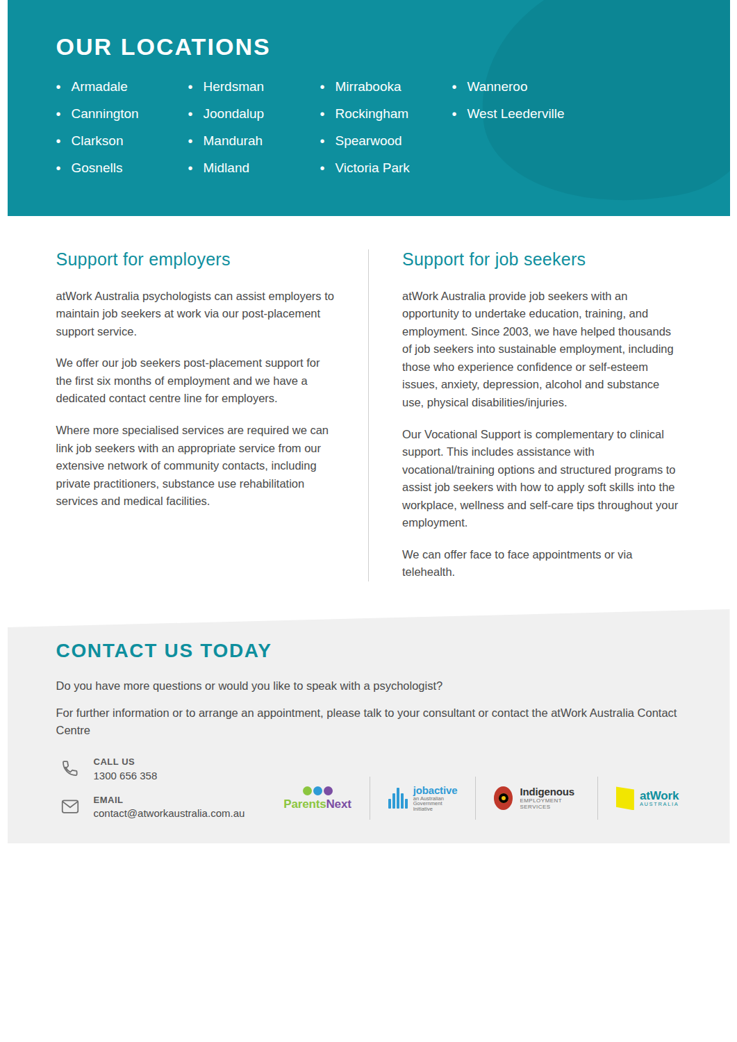Our Locations
Armadale
Cannington
Clarkson
Gosnells
Herdsman
Joondalup
Mandurah
Midland
Mirrabooka
Rockingham
Spearwood
Victoria Park
Wanneroo
West Leederville
Support for employers
atWork Australia psychologists can assist employers to maintain job seekers at work via our post-placement support service.
We offer our job seekers post-placement support for the first six months of employment and we have a dedicated contact centre line for employers.
Where more specialised services are required we can link job seekers with an appropriate service from our extensive network of community contacts, including private practitioners, substance use rehabilitation services and medical facilities.
Support for job seekers
atWork Australia provide job seekers with an opportunity to undertake education, training, and employment. Since 2003, we have helped thousands of job seekers into sustainable employment, including those who experience confidence or self-esteem issues, anxiety, depression, alcohol and substance use, physical disabilities/injuries.
Our Vocational Support is complementary to clinical support. This includes assistance with vocational/training options and structured programs to assist job seekers with how to apply soft skills into the workplace, wellness and self-care tips throughout your employment.
We can offer face to face appointments or via telehealth.
Contact Us Today
Do you have more questions or would you like to speak with a psychologist?
For further information or to arrange an appointment, please talk to your consultant or contact the atWork Australia Contact Centre
Call us
1300 656 358
Email
contact@atworkaustralia.com.au
ParentsNext
jobactive
an Australian
Government
Initiative
Indigenous
Employment Services
atWork
Australia